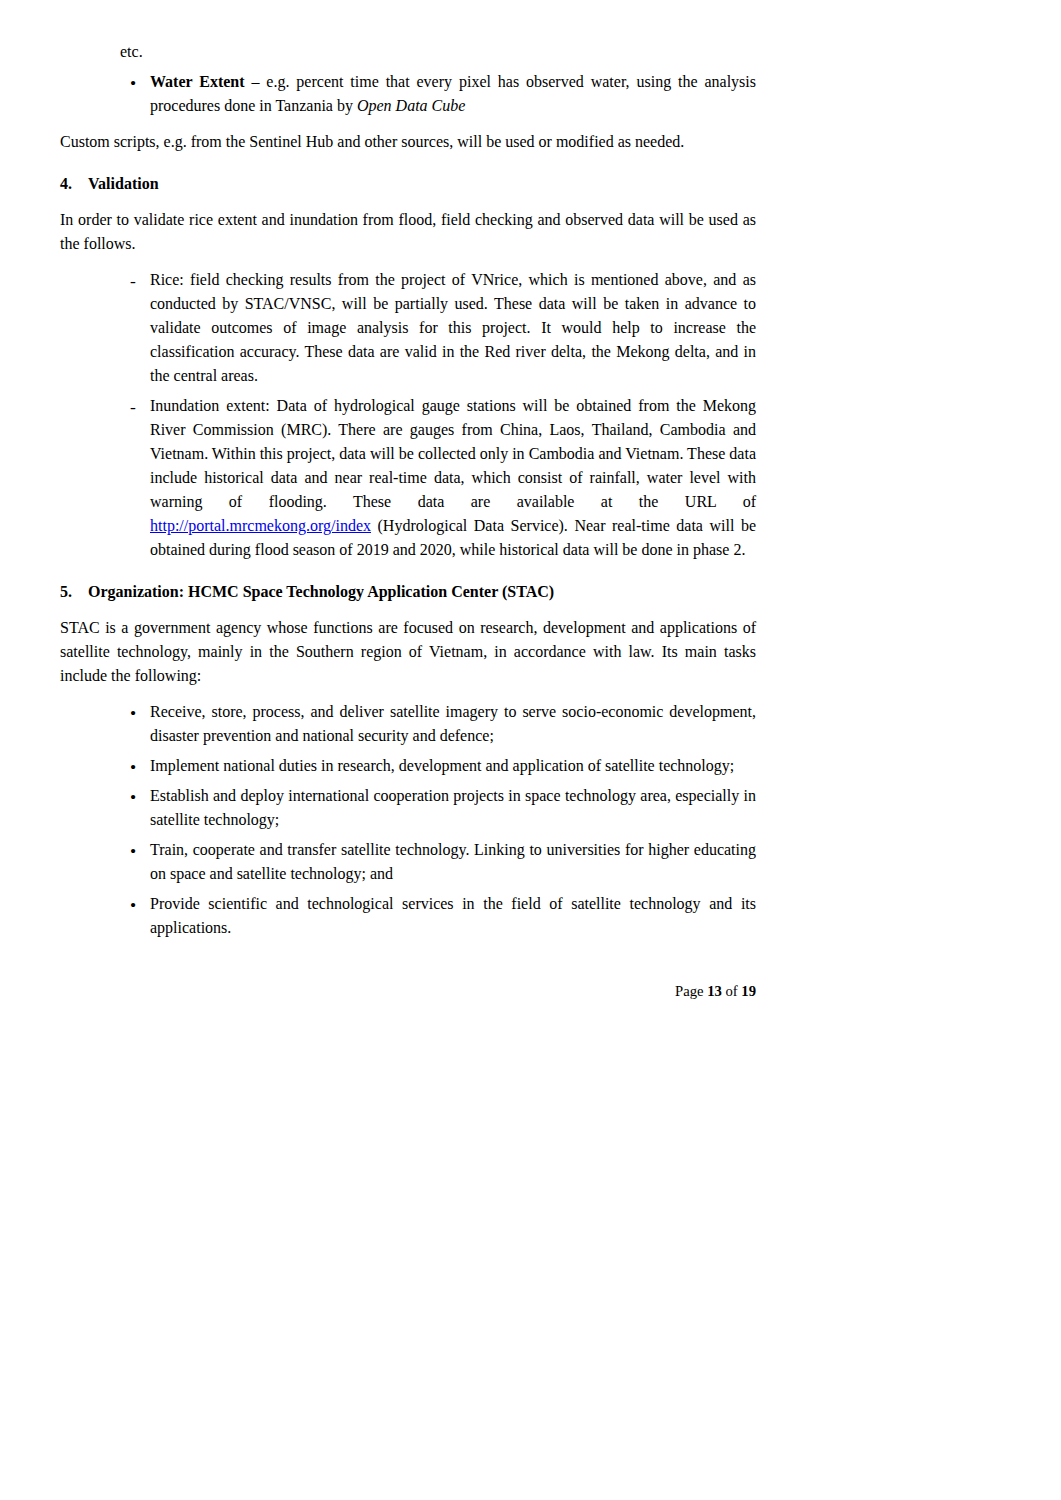etc.
Water Extent – e.g. percent time that every pixel has observed water, using the analysis procedures done in Tanzania by Open Data Cube
Custom scripts, e.g. from the Sentinel Hub and other sources, will be used or modified as needed.
4. Validation
In order to validate rice extent and inundation from flood, field checking and observed data will be used as the follows.
Rice: field checking results from the project of VNrice, which is mentioned above, and as conducted by STAC/VNSC, will be partially used. These data will be taken in advance to validate outcomes of image analysis for this project. It would help to increase the classification accuracy. These data are valid in the Red river delta, the Mekong delta, and in the central areas.
Inundation extent: Data of hydrological gauge stations will be obtained from the Mekong River Commission (MRC). There are gauges from China, Laos, Thailand, Cambodia and Vietnam. Within this project, data will be collected only in Cambodia and Vietnam. These data include historical data and near real-time data, which consist of rainfall, water level with warning of flooding. These data are available at the URL of http://portal.mrcmekong.org/index (Hydrological Data Service). Near real-time data will be obtained during flood season of 2019 and 2020, while historical data will be done in phase 2.
5. Organization: HCMC Space Technology Application Center (STAC)
STAC is a government agency whose functions are focused on research, development and applications of satellite technology, mainly in the Southern region of Vietnam, in accordance with law. Its main tasks include the following:
Receive, store, process, and deliver satellite imagery to serve socio-economic development, disaster prevention and national security and defence;
Implement national duties in research, development and application of satellite technology;
Establish and deploy international cooperation projects in space technology area, especially in satellite technology;
Train, cooperate and transfer satellite technology. Linking to universities for higher educating on space and satellite technology; and
Provide scientific and technological services in the field of satellite technology and its applications.
Page 13 of 19